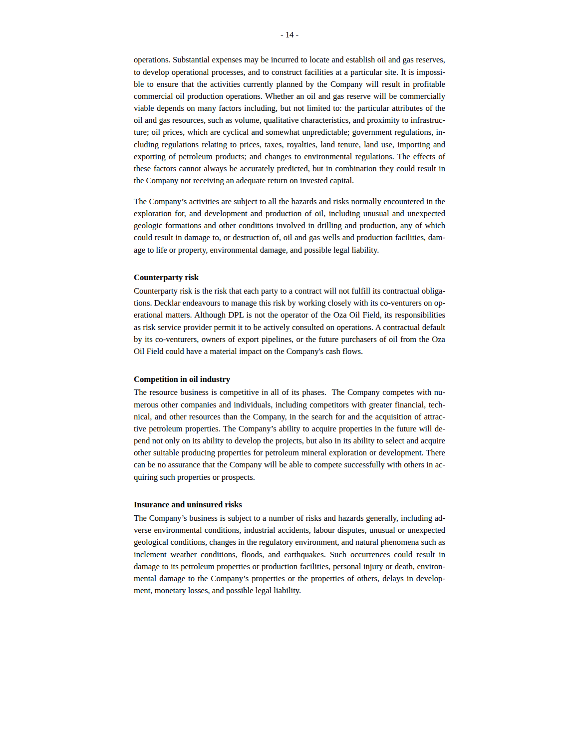- 14 -
operations. Substantial expenses may be incurred to locate and establish oil and gas reserves, to develop operational processes, and to construct facilities at a particular site. It is impossible to ensure that the activities currently planned by the Company will result in profitable commercial oil production operations. Whether an oil and gas reserve will be commercially viable depends on many factors including, but not limited to: the particular attributes of the oil and gas resources, such as volume, qualitative characteristics, and proximity to infrastructure; oil prices, which are cyclical and somewhat unpredictable; government regulations, including regulations relating to prices, taxes, royalties, land tenure, land use, importing and exporting of petroleum products; and changes to environmental regulations. The effects of these factors cannot always be accurately predicted, but in combination they could result in the Company not receiving an adequate return on invested capital.
The Company’s activities are subject to all the hazards and risks normally encountered in the exploration for, and development and production of oil, including unusual and unexpected geologic formations and other conditions involved in drilling and production, any of which could result in damage to, or destruction of, oil and gas wells and production facilities, damage to life or property, environmental damage, and possible legal liability.
Counterparty risk
Counterparty risk is the risk that each party to a contract will not fulfill its contractual obligations. Decklar endeavours to manage this risk by working closely with its co-venturers on operational matters. Although DPL is not the operator of the Oza Oil Field, its responsibilities as risk service provider permit it to be actively consulted on operations. A contractual default by its co-venturers, owners of export pipelines, or the future purchasers of oil from the Oza Oil Field could have a material impact on the Company's cash flows.
Competition in oil industry
The resource business is competitive in all of its phases. The Company competes with numerous other companies and individuals, including competitors with greater financial, technical, and other resources than the Company, in the search for and the acquisition of attractive petroleum properties. The Company’s ability to acquire properties in the future will depend not only on its ability to develop the projects, but also in its ability to select and acquire other suitable producing properties for petroleum mineral exploration or development. There can be no assurance that the Company will be able to compete successfully with others in acquiring such properties or prospects.
Insurance and uninsured risks
The Company’s business is subject to a number of risks and hazards generally, including adverse environmental conditions, industrial accidents, labour disputes, unusual or unexpected geological conditions, changes in the regulatory environment, and natural phenomena such as inclement weather conditions, floods, and earthquakes. Such occurrences could result in damage to its petroleum properties or production facilities, personal injury or death, environmental damage to the Company’s properties or the properties of others, delays in development, monetary losses, and possible legal liability.